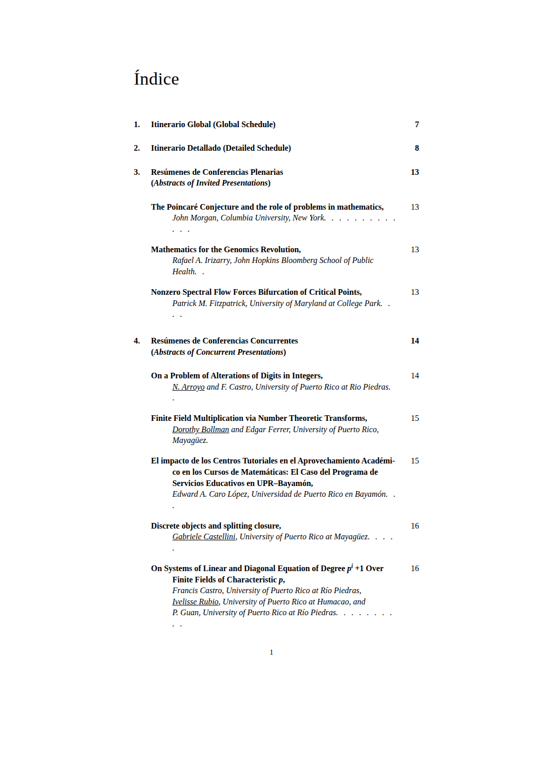Índice
1.
Itinerario Global (Global Schedule)
7
2.
Itinerario Detallado (Detailed Schedule)
8
3.
Resúmenes de Conferencias Plenarias
(Abstracts of Invited Presentations)
13
The Poincaré Conjecture and the role of problems in mathematics,
John Morgan, Columbia University, New York. . . . . . . . . . . . .
13
Mathematics for the Genomics Revolution,
Rafael A. Irizarry, John Hopkins Bloomberg School of Public Health. .
13
Nonzero Spectral Flow Forces Bifurcation of Critical Points,
Patrick M. Fitzpatrick, University of Maryland at College Park. . . .
13
4.
Resúmenes de Conferencias Concurrentes
(Abstracts of Concurrent Presentations)
14
On a Problem of Alterations of Digits in Integers,
N. Arroyo and F. Castro, University of Puerto Rico at Rio Piedras. .
14
Finite Field Multiplication via Number Theoretic Transforms,
Dorothy Bollman and Edgar Ferrer, University of Puerto Rico, Mayagüez.
15
El impacto de los Centros Tutoriales en el Aprovechamiento Académi-
co en los Cursos de Matemáticas: El Caso del Programa de
Servicios Educativos en UPR–Bayamón,
Edward A. Caro López, Universidad de Puerto Rico en Bayamón. . .
15
Discrete objects and splitting closure,
Gabriele Castellini, University of Puerto Rico at Mayagüez. . . . .
16
On Systems of Linear and Diagonal Equation of Degree pi +1 Over
Finite Fields of Characteristic p,
Francis Castro, University of Puerto Rico at Río Piedras,
Ivelisse Rubio, University of Puerto Rico at Humacao, and
P. Guan, University of Puerto Rico at Río Piedras. . . . . . . . . .
16
1